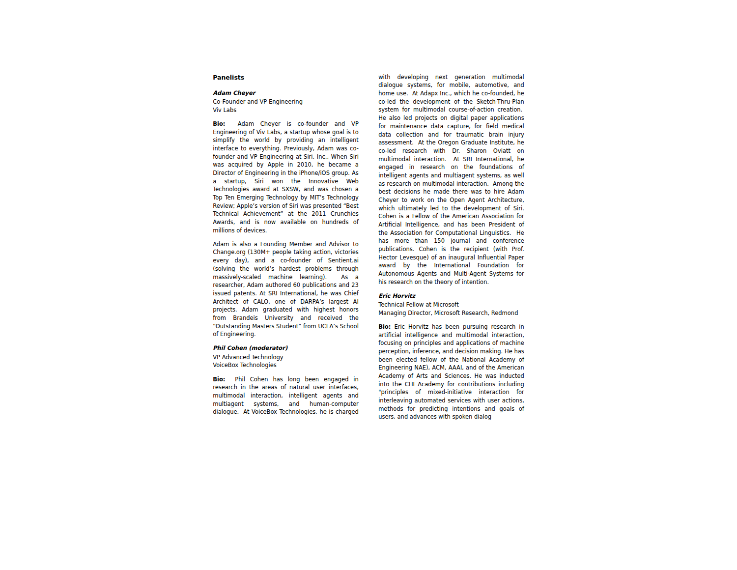Panelists
Adam Cheyer
Co-Founder and VP Engineering Viv Labs
Bio: Adam Cheyer is co-founder and VP Engineering of Viv Labs, a startup whose goal is to simplify the world by providing an intelligent interface to everything. Previously, Adam was co-founder and VP Engineering at Siri, Inc., When Siri was acquired by Apple in 2010, he became a Director of Engineering in the iPhone/iOS group. As a startup, Siri won the Innovative Web Technologies award at SXSW, and was chosen a Top Ten Emerging Technology by MIT’s Technology Review; Apple’s version of Siri was presented “Best Technical Achievement” at the 2011 Crunchies Awards, and is now available on hundreds of millions of devices.
Adam is also a Founding Member and Advisor to Change.org (130M+ people taking action, victories every day), and a co-founder of Sentient.ai (solving the world’s hardest problems through massively-scaled machine learning). As a researcher, Adam authored 60 publications and 23 issued patents. At SRI International, he was Chief Architect of CALO, one of DARPA’s largest AI projects. Adam graduated with highest honors from Brandeis University and received the “Outstanding Masters Student” from UCLA’s School of Engineering.
Phil Cohen (moderator)
VP Advanced Technology VoiceBox Technologies
Bio: Phil Cohen has long been engaged in research in the areas of natural user interfaces, multimodal interaction, intelligent agents and multiagent systems, and human-computer dialogue. At VoiceBox Technologies, he is charged with developing next generation multimodal dialogue systems, for mobile, automotive, and home use. At Adapx Inc., which he co-founded, he co-led the development of the Sketch-Thru-Plan system for multimodal course-of-action creation. He also led projects on digital paper applications for maintenance data capture, for field medical data collection and for traumatic brain injury assessment. At the Oregon Graduate Institute, he co-led research with Dr. Sharon Oviatt on multimodal interaction. At SRI International, he engaged in research on the foundations of intelligent agents and multiagent systems, as well as research on multimodal interaction. Among the best decisions he made there was to hire Adam Cheyer to work on the Open Agent Architecture, which ultimately led to the development of Siri. Cohen is a Fellow of the American Association for Artificial Intelligence, and has been President of the Association for Computational Linguistics. He has more than 150 journal and conference publications. Cohen is the recipient (with Prof. Hector Levesque) of an inaugural Influential Paper award by the International Foundation for Autonomous Agents and Multi-Agent Systems for his research on the theory of intention.
Eric Horvitz
Technical Fellow at Microsoft Managing Director, Microsoft Research, Redmond
Bio: Eric Horvitz has been pursuing research in artificial intelligence and multimodal interaction, focusing on principles and applications of machine perception, inference, and decision making. He has been elected fellow of the National Academy of Engineering NAE), ACM, AAAI, and of the American Academy of Arts and Sciences. He was inducted into the CHI Academy for contributions including "principles of mixed-initiative interaction for interleaving automated services with user actions, methods for predicting intentions and goals of users, and advances with spoken dialog